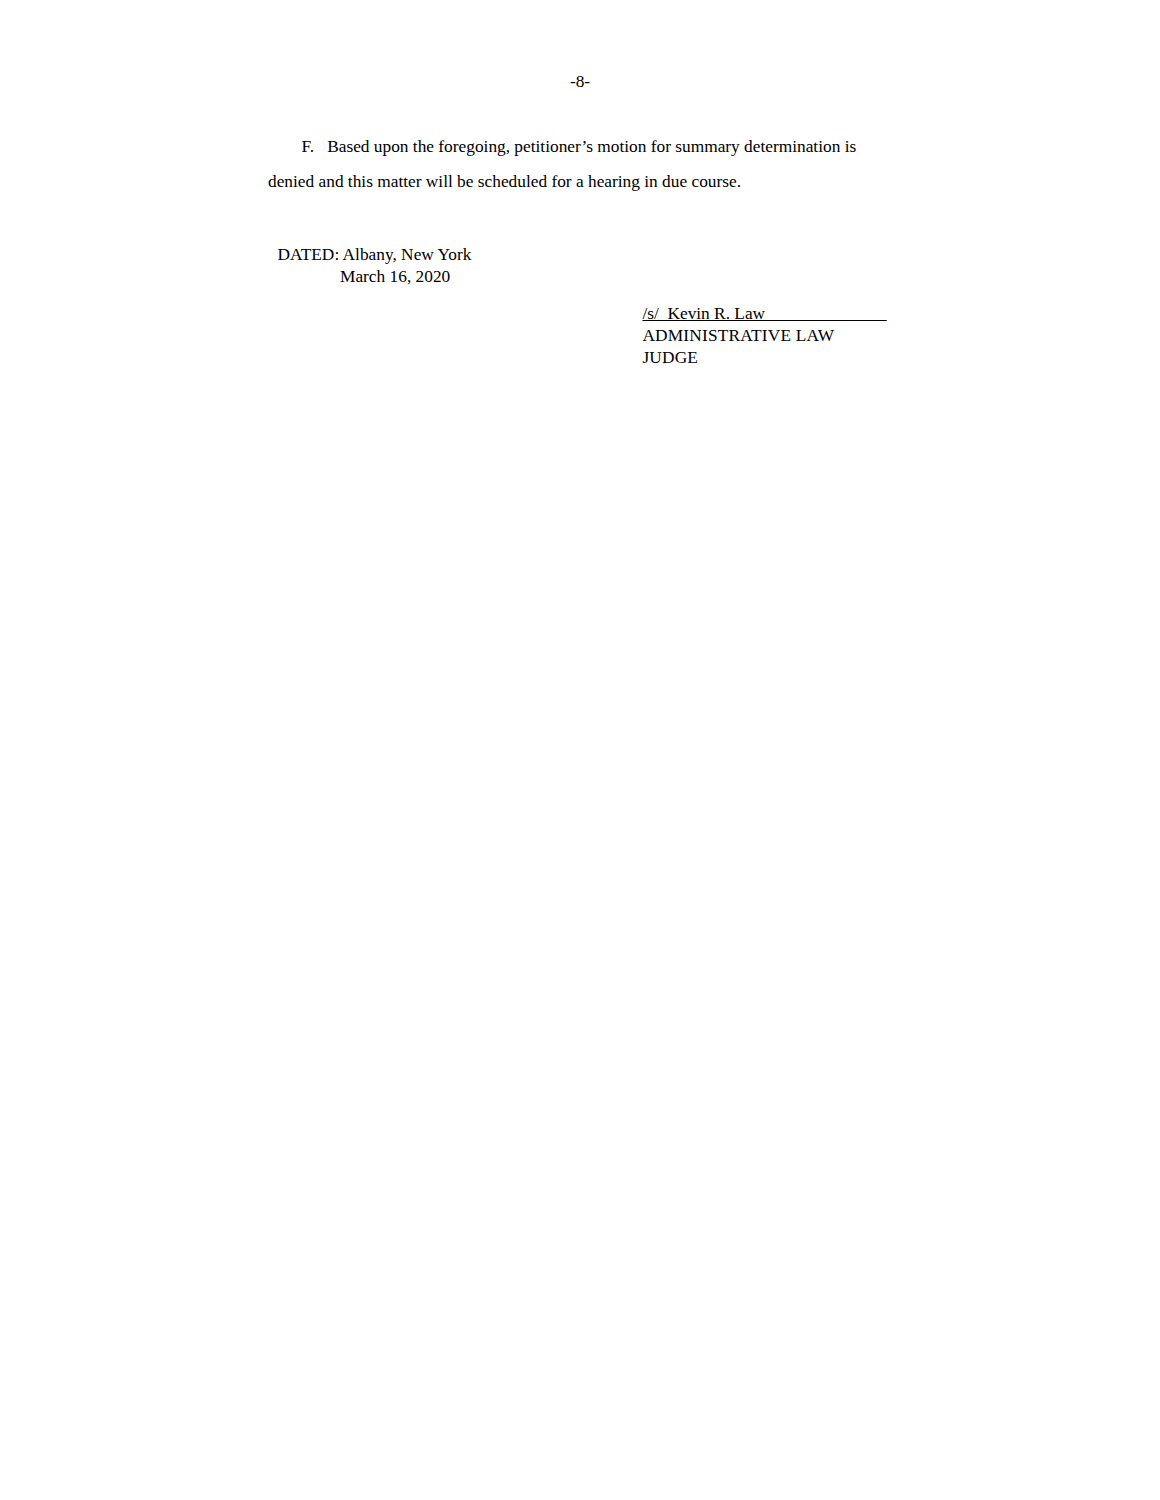-8-
F. Based upon the foregoing, petitioner’s motion for summary determination is denied and this matter will be scheduled for a hearing in due course.
DATED: Albany, New York
March 16, 2020
/s/ Kevin R. Law______________
ADMINISTRATIVE LAW JUDGE